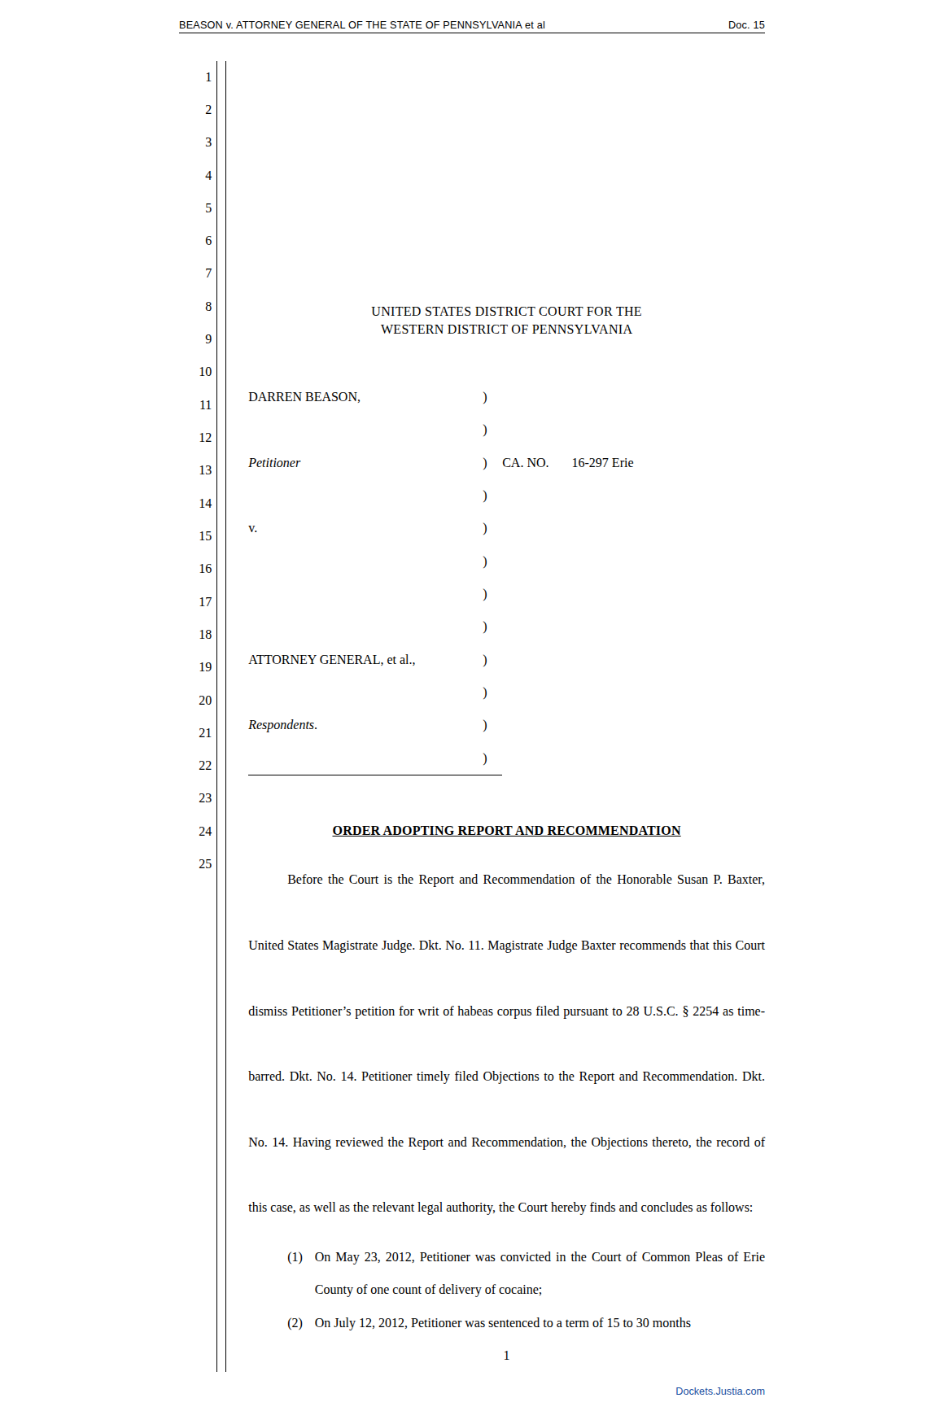BEASON v. ATTORNEY GENERAL OF THE STATE OF PENNSYLVANIA et al
Doc. 15
1
2
3
4
5
6
7
8
9
10
11
12
13
14
15
16
17
18
19
20
21
22
23
24
25
UNITED STATES DISTRICT COURT FOR THE
WESTERN DISTRICT OF PENNSYLVANIA
| DARREN BEASON, | ) | |
| | ) | |
| Petitioner | ) | CA. NO. 16-297 Erie |
| | ) | |
| v. | ) | |
| | ) | |
| | ) | |
| | ) | |
| ATTORNEY GENERAL, et al., | ) | |
| | ) | |
| Respondents . | ) | |
| | ) | |
ORDER ADOPTING REPORT AND RECOMMENDATION
Before the Court is the Report and Recommendation of the Honorable Susan P. Baxter, United States Magistrate Judge. Dkt. No. 11. Magistrate Judge Baxter recommends that this Court dismiss Petitioner’s petition for writ of habeas corpus filed pursuant to 28 U.S.C. § 2254 as time-barred. Dkt. No. 14. Petitioner timely filed Objections to the Report and Recommendation. Dkt. No. 14. Having reviewed the Report and Recommendation, the Objections thereto, the record of this case, as well as the relevant legal authority, the Court hereby finds and concludes as follows:
(1) On May 23, 2012, Petitioner was convicted in the Court of Common Pleas of Erie County of one count of delivery of cocaine;
(2) On July 12, 2012, Petitioner was sentenced to a term of 15 to 30 months
1
Dockets.Justia.com